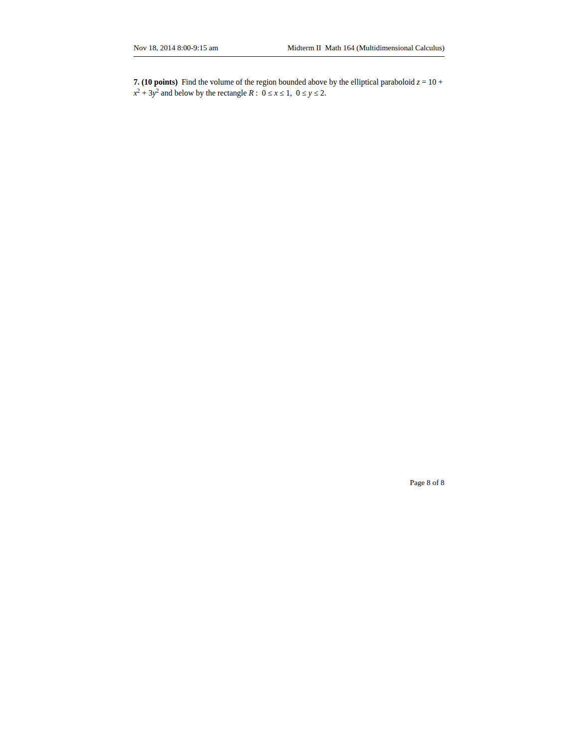Nov 18, 2014 8:00-9:15 am Midterm II Math 164 (Multidimensional Calculus)
7. (10 points) Find the volume of the region bounded above by the elliptical paraboloid z = 10 + x2 + 3y2 and below by the rectangle R : 0 ≤ x ≤ 1, 0 ≤ y ≤ 2.
Page 8 of 8